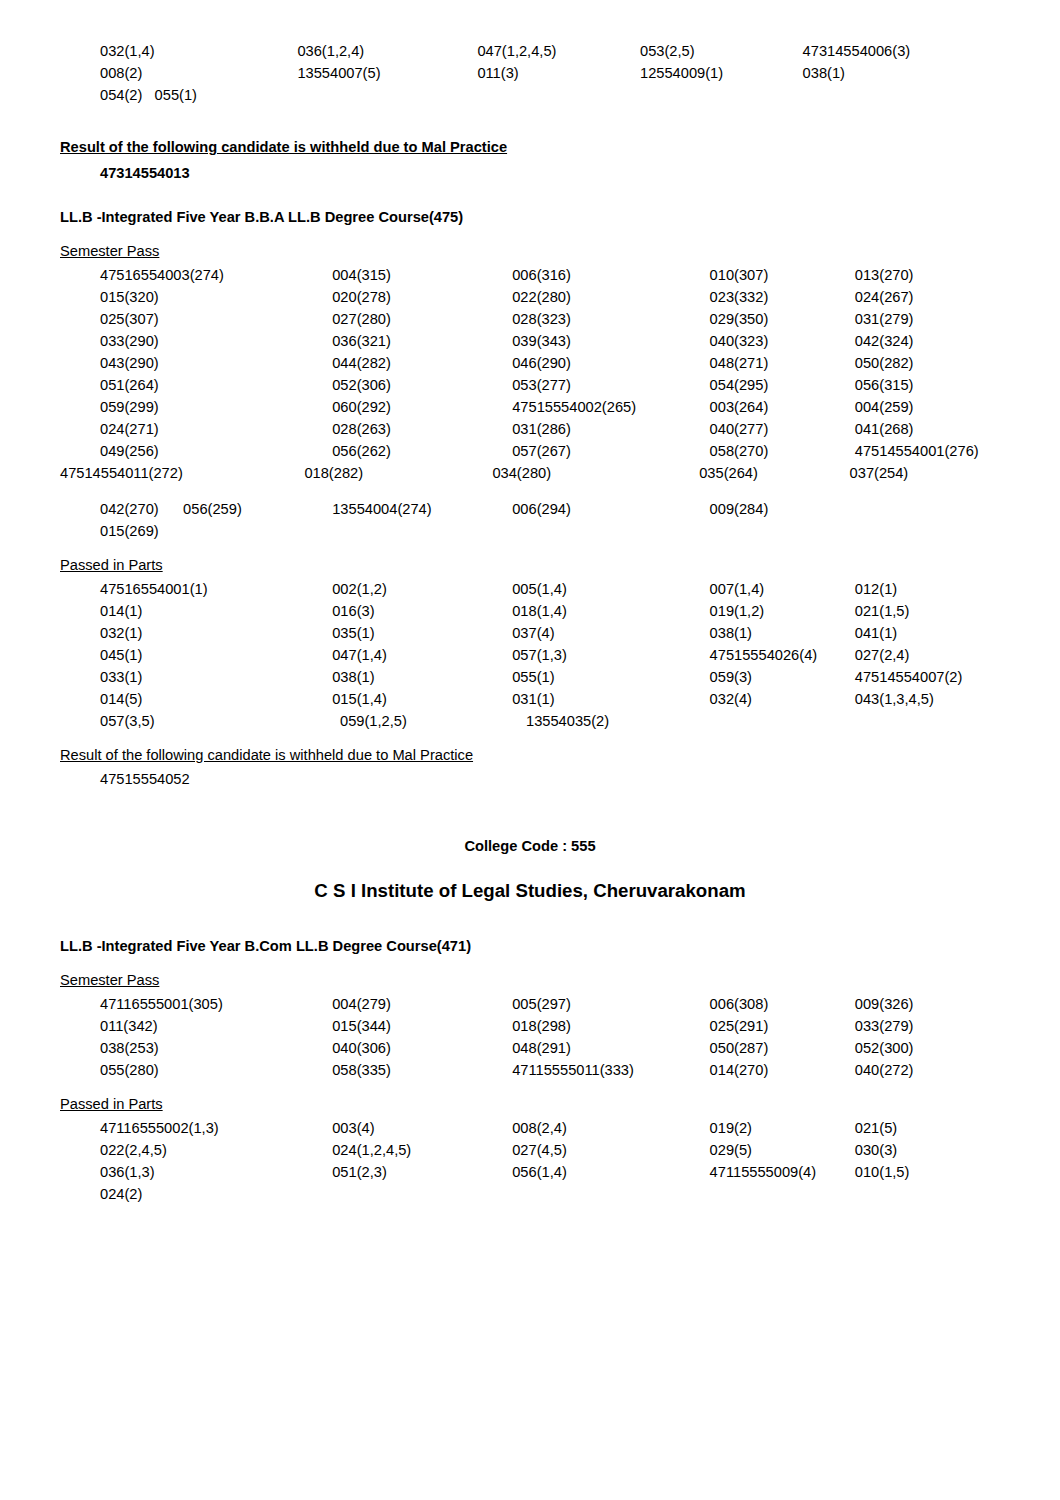032(1,4)
036(1,2,4)
047(1,2,4,5)
053(2,5)
47314554006(3)
008(2)
13554007(5)
011(3)
12554009(1)
038(1)
054(2) 055(1)
Result of the following candidate is withheld due to Mal Practice
47314554013
LL.B -Integrated Five Year B.B.A LL.B Degree Course(475)
Semester Pass
47516554003(274)
004(315)
006(316)
010(307)
013(270)
015(320)
020(278)
022(280)
023(332)
024(267)
025(307)
027(280)
028(323)
029(350)
031(279)
033(290)
036(321)
039(343)
040(323)
042(324)
043(290)
044(282)
046(290)
048(271)
050(282)
051(264)
052(306)
053(277)
054(295)
056(315)
059(299)
060(292)
47515554002(265)
003(264)
004(259)
024(271)
028(263)
031(286)
040(277)
041(268)
049(256)
056(262)
057(267)
058(270)
47514554001(276)
47514554011(272)
018(282)
034(280)
035(264)
037(254)
042(270) 056(259)
13554004(274)
006(294)
009(284)
015(269)
Passed in Parts
47516554001(1)
002(1,2)
005(1,4)
007(1,4)
012(1)
014(1)
016(3)
018(1,4)
019(1,2)
021(1,5)
032(1)
035(1)
037(4)
038(1)
041(1)
045(1)
047(1,4)
057(1,3)
47515554026(4)
027(2,4)
033(1)
038(1)
055(1)
059(3)
47514554007(2)
014(5)
015(1,4)
031(1)
032(4)
043(1,3,4,5)
057(3,5)
059(1,2,5)
13554035(2)
Result of the following candidate is withheld due to Mal Practice
47515554052
College Code : 555
C S I Institute of Legal Studies, Cheruvarakonam
LL.B -Integrated Five Year B.Com LL.B Degree Course(471)
Semester Pass
47116555001(305)
004(279)
005(297)
006(308)
009(326)
011(342)
015(344)
018(298)
025(291)
033(279)
038(253)
040(306)
048(291)
050(287)
052(300)
055(280)
058(335)
47115555011(333)
014(270)
040(272)
Passed in Parts
47116555002(1,3)
003(4)
008(2,4)
019(2)
021(5)
022(2,4,5)
024(1,2,4,5)
027(4,5)
029(5)
030(3)
036(1,3)
051(2,3)
056(1,4)
47115555009(4)
010(1,5)
024(2)